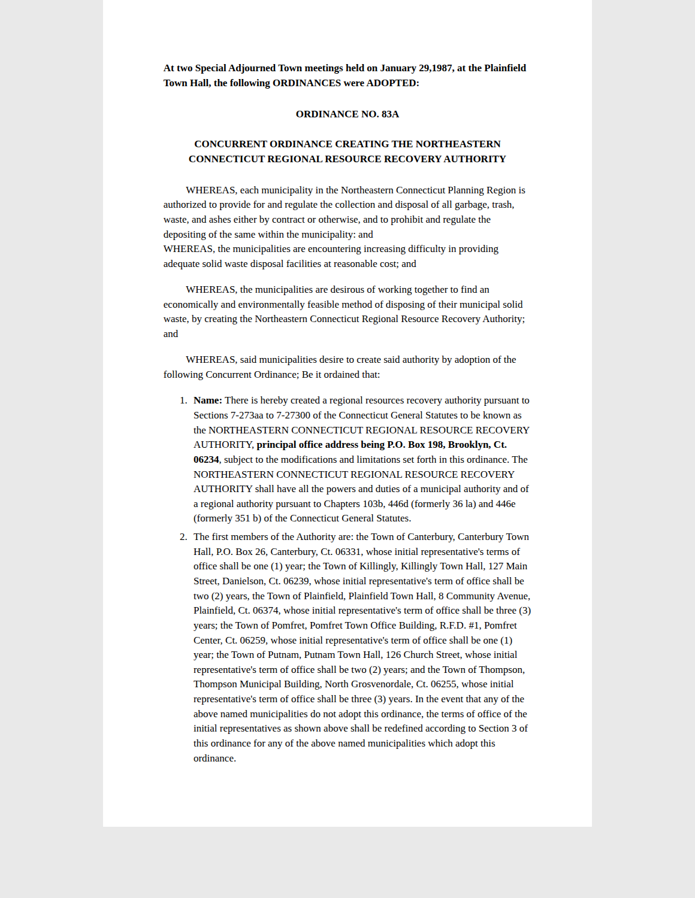At two Special Adjourned Town meetings held on January 29,1987, at the Plainfield Town Hall, the following ORDINANCES were ADOPTED:
ORDINANCE NO. 83A
CONCURRENT ORDINANCE CREATING THE NORTHEASTERN CONNECTICUT REGIONAL RESOURCE RECOVERY AUTHORITY
WHEREAS, each municipality in the Northeastern Connecticut Planning Region is authorized to provide for and regulate the collection and disposal of all garbage, trash, waste, and ashes either by contract or otherwise, and to prohibit and regulate the depositing of the same within the municipality: and
WHEREAS, the municipalities are encountering increasing difficulty in providing adequate solid waste disposal facilities at reasonable cost; and
WHEREAS, the municipalities are desirous of working together to find an economically and environmentally feasible method of disposing of their municipal solid waste, by creating the Northeastern Connecticut Regional Resource Recovery Authority; and
WHEREAS, said municipalities desire to create said authority by adoption of the following Concurrent Ordinance; Be it ordained that:
Name: There is hereby created a regional resources recovery authority pursuant to Sections 7-273aa to 7-27300 of the Connecticut General Statutes to be known as the NORTHEASTERN CONNECTICUT REGIONAL RESOURCE RECOVERY AUTHORITY, principal office address being P.O. Box 198, Brooklyn, Ct. 06234, subject to the modifications and limitations set forth in this ordinance. The NORTHEASTERN CONNECTICUT REGIONAL RESOURCE RECOVERY AUTHORITY shall have all the powers and duties of a municipal authority and of a regional authority pursuant to Chapters 103b, 446d (formerly 36 la) and 446e (formerly 351 b) of the Connecticut General Statutes.
The first members of the Authority are: the Town of Canterbury, Canterbury Town Hall, P.O. Box 26, Canterbury, Ct. 06331, whose initial representative's terms of office shall be one (1) year; the Town of Killingly, Killingly Town Hall, 127 Main Street, Danielson, Ct. 06239, whose initial representative's term of office shall be two (2) years, the Town of Plainfield, Plainfield Town Hall, 8 Community Avenue, Plainfield, Ct. 06374, whose initial representative's term of office shall be three (3) years; the Town of Pomfret, Pomfret Town Office Building, R.F.D. #1, Pomfret Center, Ct. 06259, whose initial representative's term of office shall be one (1) year; the Town of Putnam, Putnam Town Hall, 126 Church Street, whose initial representative's term of office shall be two (2) years; and the Town of Thompson, Thompson Municipal Building, North Grosvenordale, Ct. 06255, whose initial representative's term of office shall be three (3) years. In the event that any of the above named municipalities do not adopt this ordinance, the terms of office of the initial representatives as shown above shall be redefined according to Section 3 of this ordinance for any of the above named municipalities which adopt this ordinance.